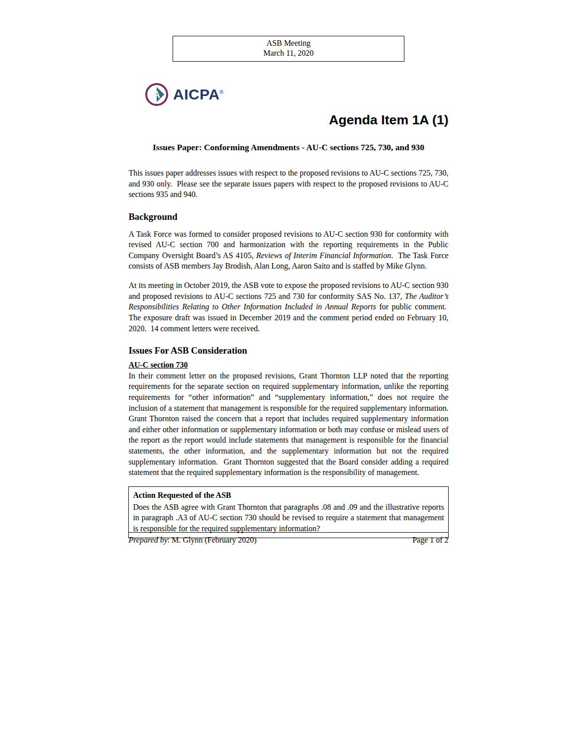ASB Meeting March 11, 2020
A
AICPA®
Agenda Item 1A (1)
Issues Paper: Conforming Amendments - AU-C sections 725, 730, and 930
This issues paper addresses issues with respect to the proposed revisions to AU-C sections 725, 730, and 930 only. Please see the separate issues papers with respect to the proposed revisions to AU-C sections 935 and 940.
Background
A Task Force was formed to consider proposed revisions to AU-C section 930 for conformity with revised AU-C section 700 and harmonization with the reporting requirements in the Public Company Oversight Board’s AS 4105, Reviews of Interim Financial Information. The Task Force consists of ASB members Jay Brodish, Alan Long, Aaron Saito and is staffed by Mike Glynn.
At its meeting in October 2019, the ASB vote to expose the proposed revisions to AU-C section 930 and proposed revisions to AU-C sections 725 and 730 for conformity SAS No. 137, The Auditor’s Responsibilities Relating to Other Information Included in Annual Reports for public comment. The exposure draft was issued in December 2019 and the comment period ended on February 10, 2020. 14 comment letters were received.
Issues For ASB Consideration
AU-C section 730
In their comment letter on the proposed revisions, Grant Thornton LLP noted that the reporting requirements for the separate section on required supplementary information, unlike the reporting requirements for “other information” and “supplementary information,” does not require the inclusion of a statement that management is responsible for the required supplementary information. Grant Thornton raised the concern that a report that includes required supplementary information and either other information or supplementary information or both may confuse or mislead users of the report as the report would include statements that management is responsible for the financial statements, the other information, and the supplementary information but not the required supplementary information. Grant Thornton suggested that the Board consider adding a required statement that the required supplementary information is the responsibility of management.
Action Requested of the ASB
Does the ASB agree with Grant Thornton that paragraphs .08 and .09 and the illustrative reports in paragraph .A3 of AU-C section 730 should be revised to require a statement that management is responsible for the required supplementary information?
Prepared by: M. Glynn (February 2020)
Page 1 of 2